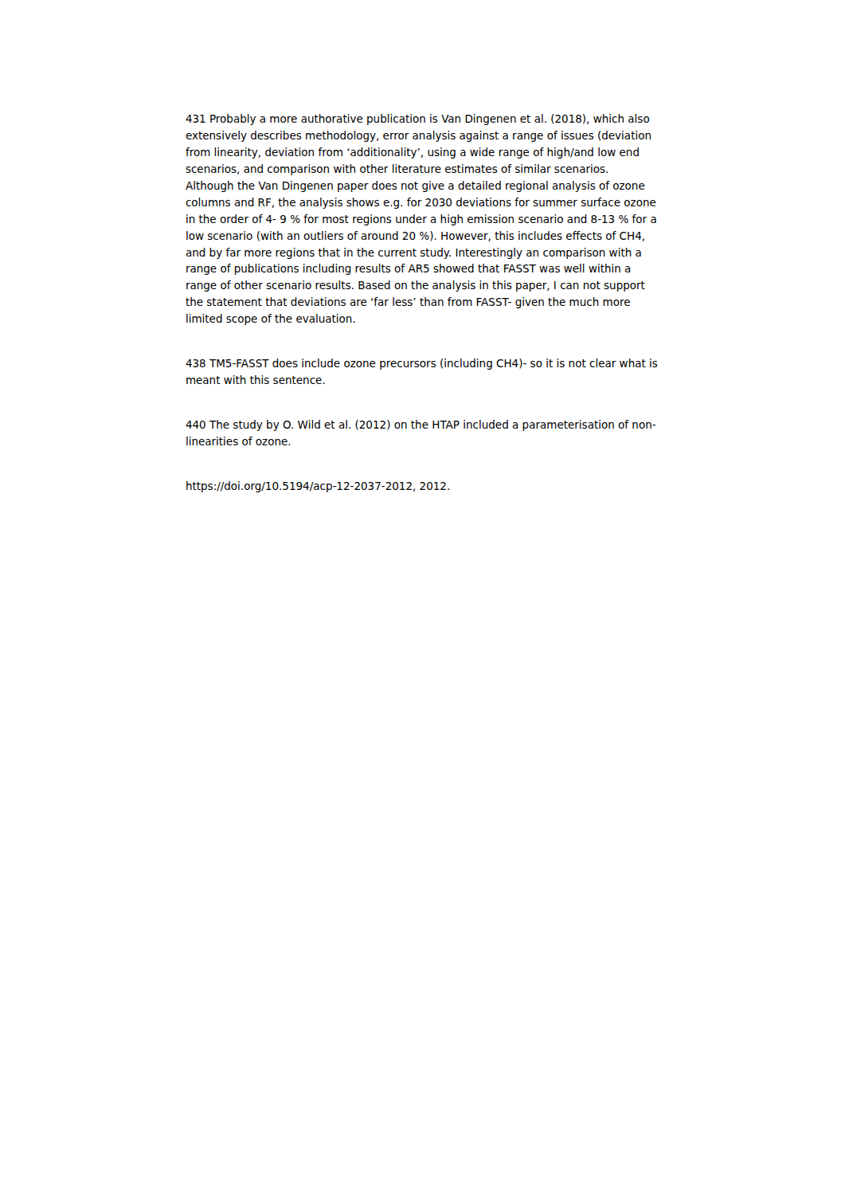431 Probably a more authorative publication is Van Dingenen et al. (2018), which also extensively describes methodology, error analysis against a range of issues (deviation from linearity, deviation from ‘additionality’, using a wide range of high/and low end scenarios, and comparison with other literature estimates of similar scenarios. Although the Van Dingenen paper does not give a detailed regional analysis of ozone columns and RF, the analysis shows e.g. for 2030 deviations for summer surface ozone in the order of 4- 9 % for most regions under a high emission scenario and 8-13 % for a low scenario (with an outliers of around 20 %). However, this includes effects of CH4, and by far more regions that in the current study. Interestingly an comparison with a range of publications including results of AR5 showed that FASST was well within a range of other scenario results. Based on the analysis in this paper, I can not support the statement that deviations are ‘far less’ than from FASST- given the much more limited scope of the evaluation.
438 TM5-FASST does include ozone precursors (including CH4)- so it is not clear what is meant with this sentence.
440 The study by O. Wild et al. (2012) on the HTAP included a parameterisation of non-linearities of ozone.
https://doi.org/10.5194/acp-12-2037-2012, 2012.